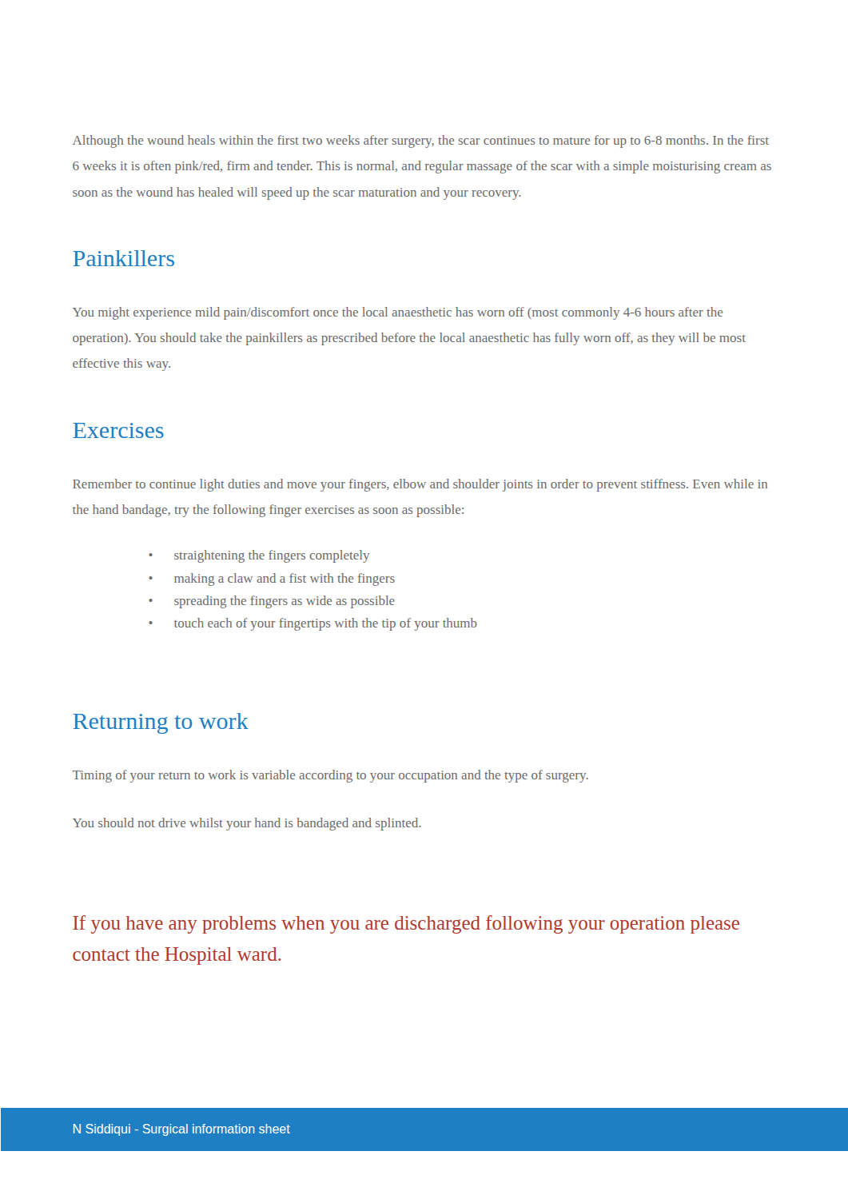Although the wound heals within the first two weeks after surgery, the scar continues to mature for up to 6-8 months. In the first 6 weeks it is often pink/red, firm and tender. This is normal, and regular massage of the scar with a simple moisturising cream as soon as the wound has healed will speed up the scar maturation and your recovery.
Painkillers
You might experience mild pain/discomfort once the local anaesthetic has worn off (most commonly 4-6 hours after the operation). You should take the painkillers as prescribed before the local anaesthetic has fully worn off, as they will be most effective this way.
Exercises
Remember to continue light duties and move your fingers, elbow and shoulder joints in order to prevent stiffness. Even while in the hand bandage, try the following finger exercises as soon as possible:
straightening the fingers completely
making a claw and a fist with the fingers
spreading the fingers as wide as possible
touch each of your fingertips with the tip of your thumb
Returning to work
Timing of your return to work is variable according to your occupation and the type of surgery.
You should not drive whilst your hand is bandaged and splinted.
If you have any problems when you are discharged following your operation please contact the Hospital ward.
N Siddiqui - Surgical information sheet